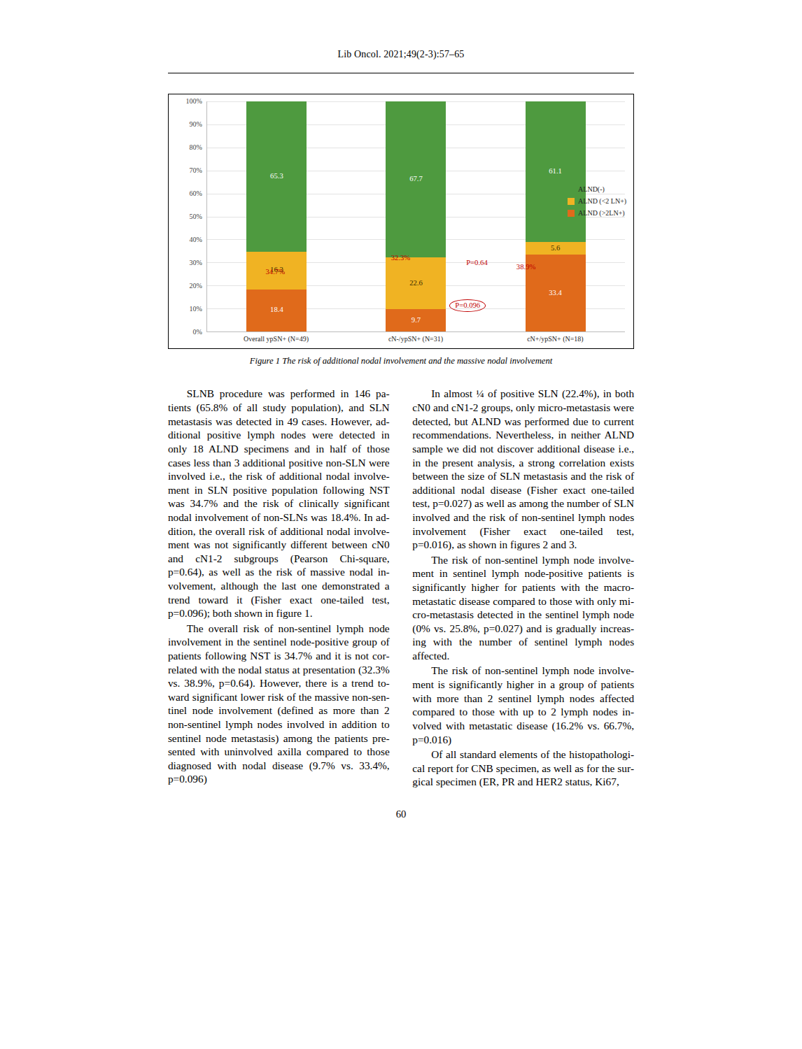Lib Oncol. 2021;49(2-3):57–65
100%
90%
80%
70%
60%
50%
40%
30%
20%
10%
0%
65.3
16.3
18.4
67.7
22.6
9.7
61.1
5.6
33.4
34.7%
32.3%
38.9%
P=0.64
P=0.096
ALND(-)
ALND (<2 LN+)
ALND (>2LN+)
Overall ypSN+ (N=49) cN-/ypSN+ (N=31) cN+/ypSN+ (N=18)
Figure 1 The risk of additional nodal involvement and the massive nodal involvement
SLNB procedure was performed in 146 patients (65.8% of all study population), and SLN metastasis was detected in 49 cases. However, additional positive lymph nodes were detected in only 18 ALND specimens and in half of those cases less than 3 additional positive non-SLN were involved i.e., the risk of additional nodal involvement in SLN positive population following NST was 34.7% and the risk of clinically significant nodal involvement of non-SLNs was 18.4%. In addition, the overall risk of additional nodal involvement was not significantly different between cN0 and cN1-2 subgroups (Pearson Chi-square, p=0.64), as well as the risk of massive nodal involvement, although the last one demonstrated a trend toward it (Fisher exact one-tailed test, p=0.096); both shown in figure 1.
The overall risk of non-sentinel lymph node involvement in the sentinel node-positive group of patients following NST is 34.7% and it is not correlated with the nodal status at presentation (32.3% vs. 38.9%, p=0.64). However, there is a trend toward significant lower risk of the massive non-sentinel node involvement (defined as more than 2 non-sentinel lymph nodes involved in addition to sentinel node metastasis) among the patients presented with uninvolved axilla compared to those diagnosed with nodal disease (9.7% vs. 33.4%, p=0.096)
In almost ¼ of positive SLN (22.4%), in both cN0 and cN1-2 groups, only micro-metastasis were detected, but ALND was performed due to current recommendations. Nevertheless, in neither ALND sample we did not discover additional disease i.e., in the present analysis, a strong correlation exists between the size of SLN metastasis and the risk of additional nodal disease (Fisher exact one-tailed test, p=0.027) as well as among the number of SLN involved and the risk of non-sentinel lymph nodes involvement (Fisher exact one-tailed test, p=0.016), as shown in figures 2 and 3.
The risk of non-sentinel lymph node involvement in sentinel lymph node-positive patients is significantly higher for patients with the macro-metastatic disease compared to those with only micro-metastasis detected in the sentinel lymph node (0% vs. 25.8%, p=0.027) and is gradually increasing with the number of sentinel lymph nodes affected.
The risk of non-sentinel lymph node involvement is significantly higher in a group of patients with more than 2 sentinel lymph nodes affected compared to those with up to 2 lymph nodes involved with metastatic disease (16.2% vs. 66.7%, p=0.016)
Of all standard elements of the histopathological report for CNB specimen, as well as for the surgical specimen (ER, PR and HER2 status, Ki67,
60